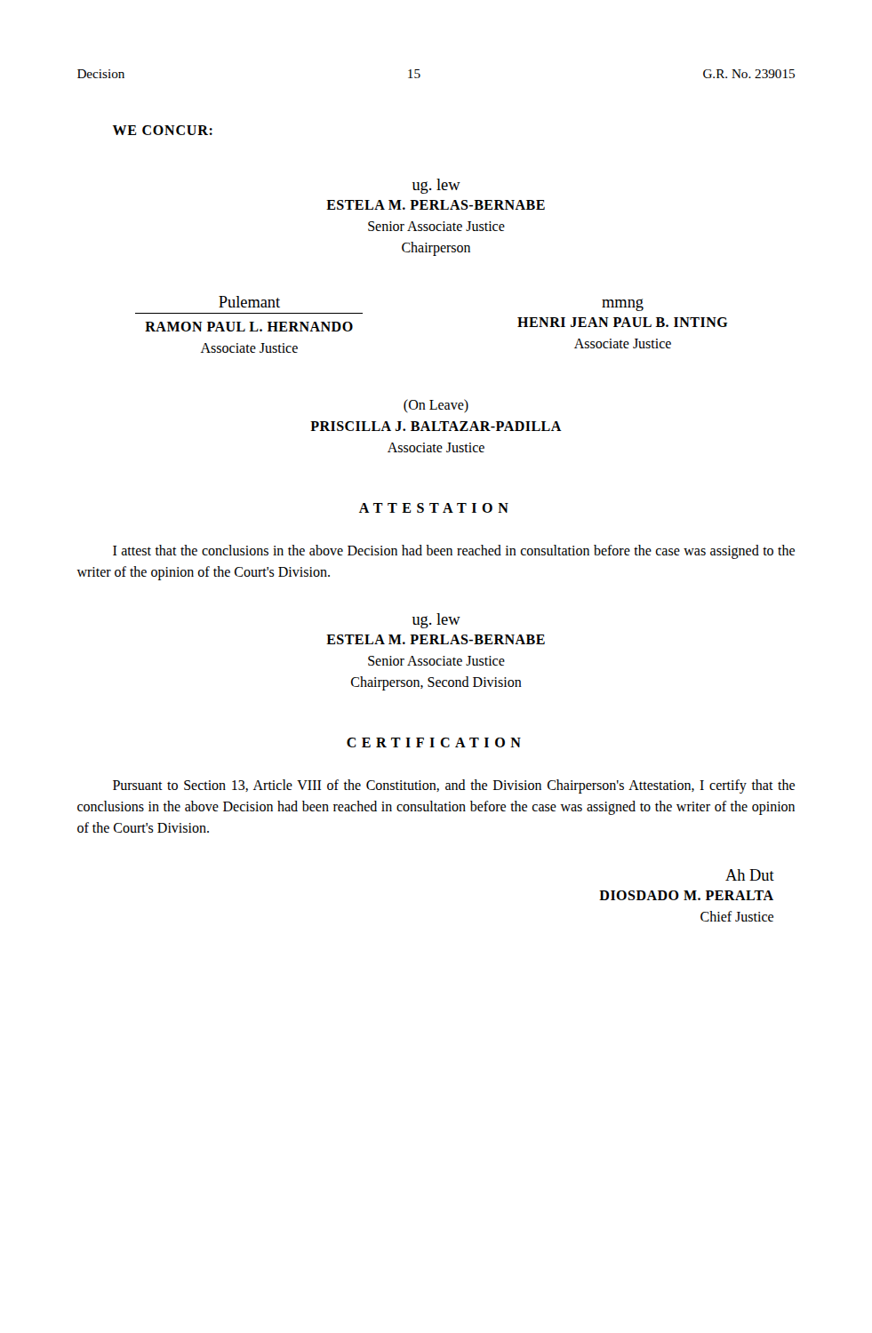Decision 15 G.R. No. 239015
WE CONCUR:
ug. lew
ESTELA M. PERLAS-BERNABE
Senior Associate Justice
Chairperson
Pulemant
RAMON PAUL L. HERNANDO
Associate Justice
mmng
HENRI JEAN PAUL B. INTING
Associate Justice
(On Leave)
PRISCILLA J. BALTAZAR-PADILLA
Associate Justice
ATTESTATION
I attest that the conclusions in the above Decision had been reached in consultation before the case was assigned to the writer of the opinion of the Court's Division.
ug. lew
ESTELA M. PERLAS-BERNABE
Senior Associate Justice
Chairperson, Second Division
CERTIFICATION
Pursuant to Section 13, Article VIII of the Constitution, and the Division Chairperson's Attestation, I certify that the conclusions in the above Decision had been reached in consultation before the case was assigned to the writer of the opinion of the Court's Division.
Ah Dut
DIOSDADO M. PERALTA Chief Justice